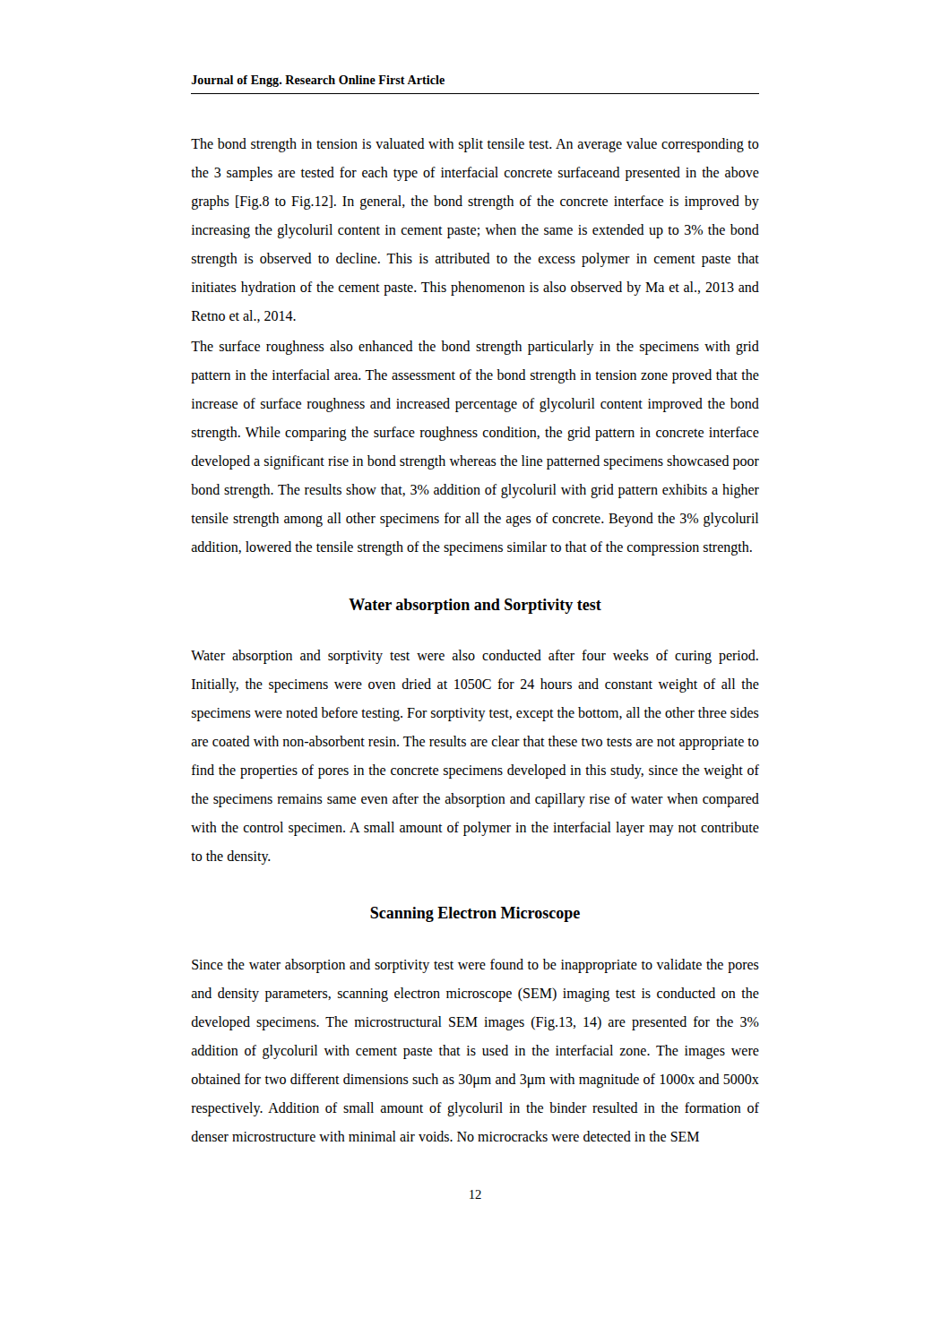Journal of Engg. Research Online First Article
The bond strength in tension is valuated with split tensile test. An average value corresponding to the 3 samples are tested for each type of interfacial concrete surfaceand presented in the above graphs [Fig.8 to Fig.12]. In general, the bond strength of the concrete interface is improved by increasing the glycoluril content in cement paste; when the same is extended up to 3% the bond strength is observed to decline. This is attributed to the excess polymer in cement paste that initiates hydration of the cement paste. This phenomenon is also observed by Ma et al., 2013 and Retno et al., 2014.
The surface roughness also enhanced the bond strength particularly in the specimens with grid pattern in the interfacial area. The assessment of the bond strength in tension zone proved that the increase of surface roughness and increased percentage of glycoluril content improved the bond strength. While comparing the surface roughness condition, the grid pattern in concrete interface developed a significant rise in bond strength whereas the line patterned specimens showcased poor bond strength. The results show that, 3% addition of glycoluril with grid pattern exhibits a higher tensile strength among all other specimens for all the ages of concrete. Beyond the 3% glycoluril addition, lowered the tensile strength of the specimens similar to that of the compression strength.
Water absorption and Sorptivity test
Water absorption and sorptivity test were also conducted after four weeks of curing period. Initially, the specimens were oven dried at 1050C for 24 hours and constant weight of all the specimens were noted before testing. For sorptivity test, except the bottom, all the other three sides are coated with non-absorbent resin. The results are clear that these two tests are not appropriate to find the properties of pores in the concrete specimens developed in this study, since the weight of the specimens remains same even after the absorption and capillary rise of water when compared with the control specimen. A small amount of polymer in the interfacial layer may not contribute to the density.
Scanning Electron Microscope
Since the water absorption and sorptivity test were found to be inappropriate to validate the pores and density parameters, scanning electron microscope (SEM) imaging test is conducted on the developed specimens. The microstructural SEM images (Fig.13, 14) are presented for the 3% addition of glycoluril with cement paste that is used in the interfacial zone. The images were obtained for two different dimensions such as 30μm and 3μm with magnitude of 1000x and 5000x respectively. Addition of small amount of glycoluril in the binder resulted in the formation of denser microstructure with minimal air voids. No microcracks were detected in the SEM
12